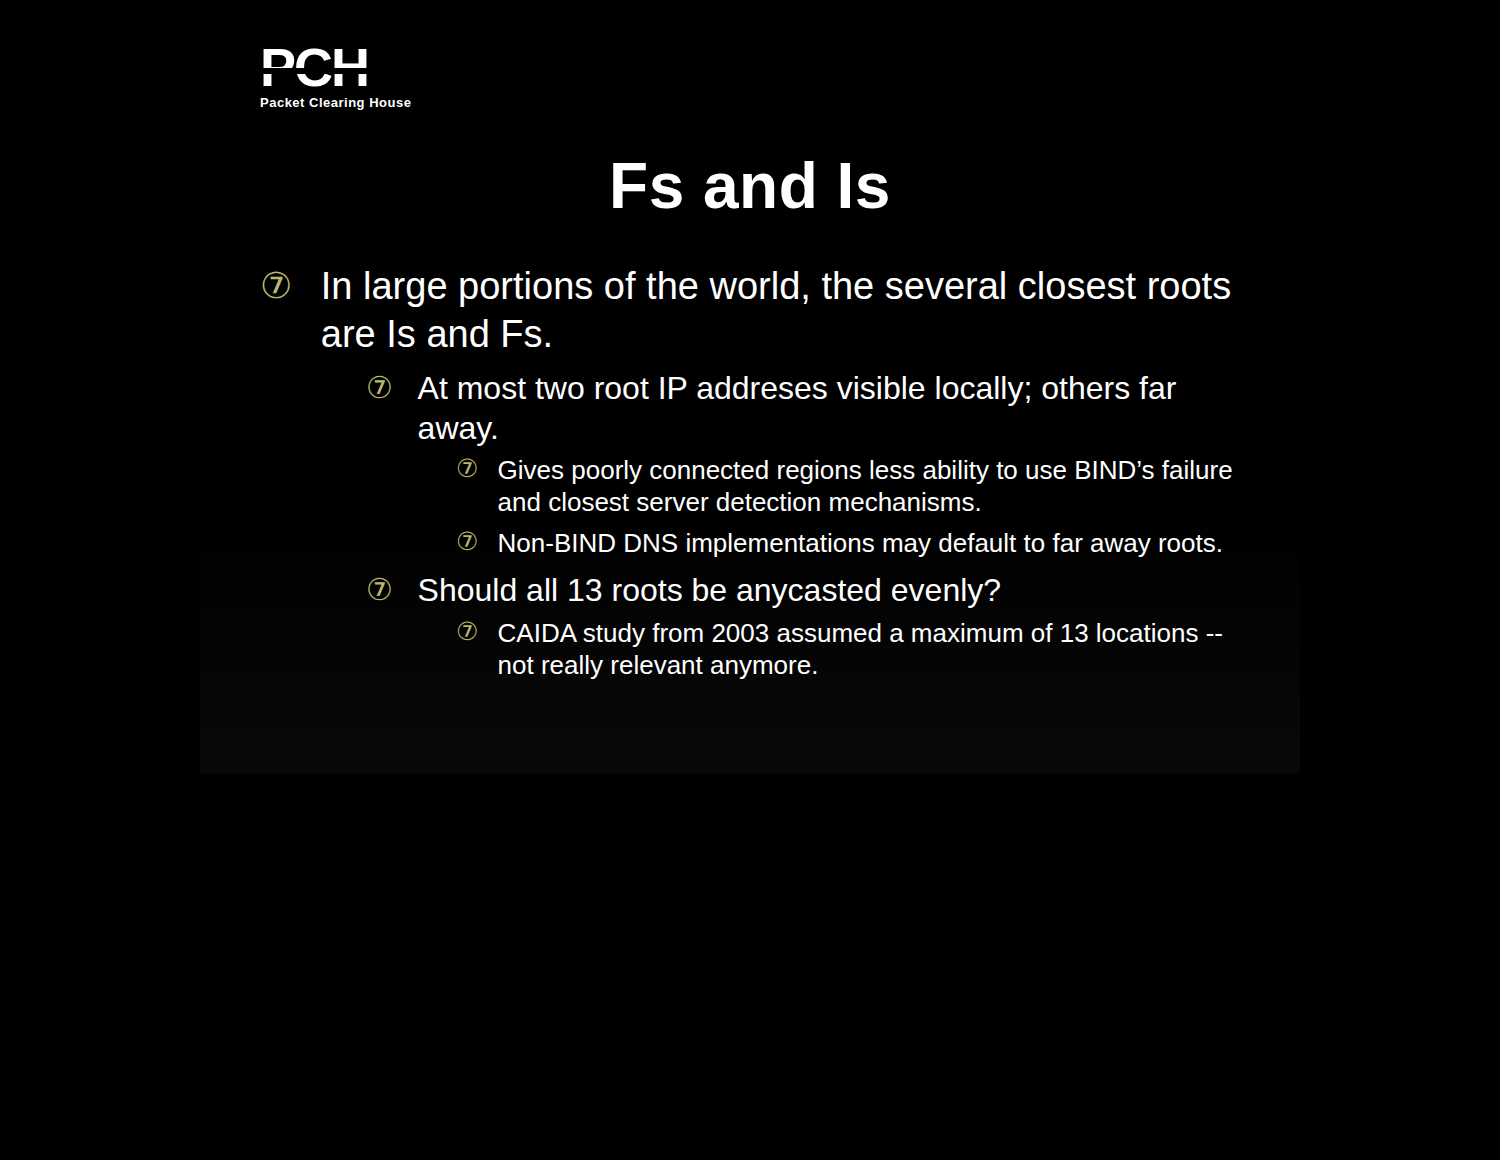PCH Packet Clearing House
Fs and Is
In large portions of the world, the several closest roots are Is and Fs.
At most two root IP addreses visible locally; others far away.
Gives poorly connected regions less ability to use BIND’s failure and closest server detection mechanisms.
Non-BIND DNS implementations may default to far away roots.
Should all 13 roots be anycasted evenly?
CAIDA study from 2003 assumed a maximum of 13 locations -- not really relevant anymore.